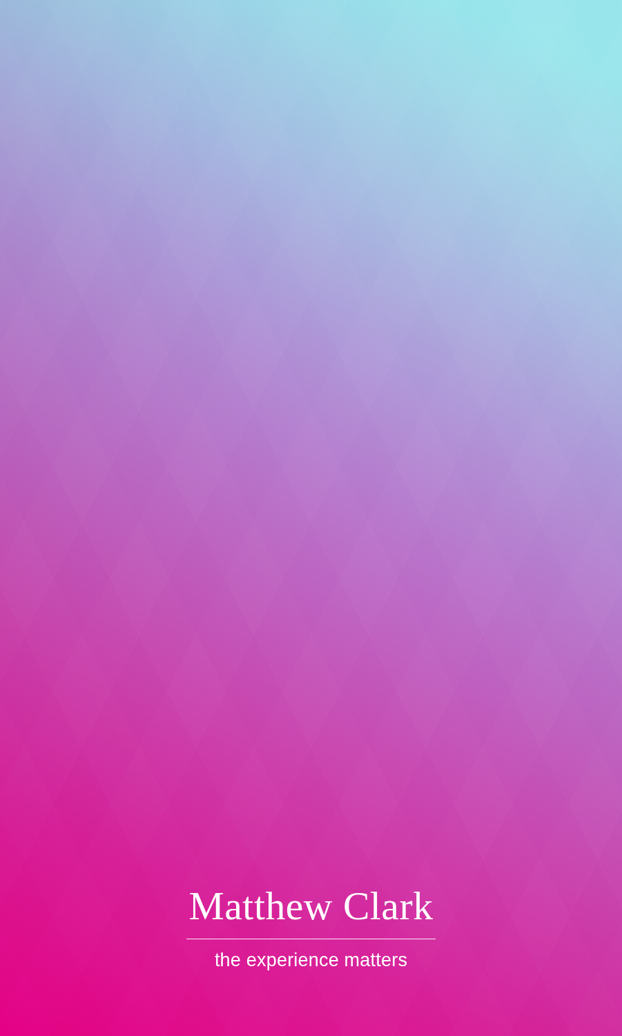Matthew Clark
the experience matters